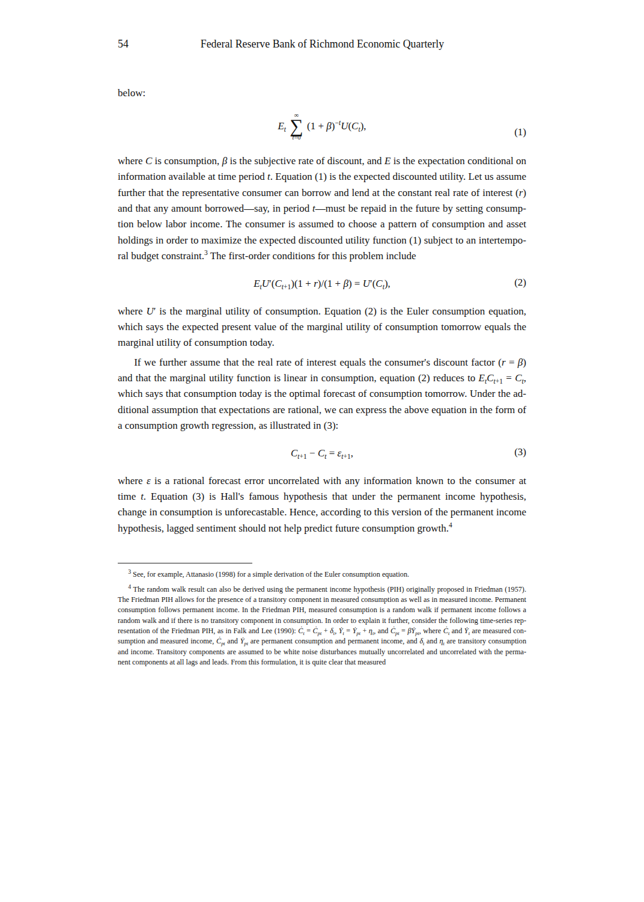54 Federal Reserve Bank of Richmond Economic Quarterly
below:
Et ∞∑t=0 (1 + β)−tU(Ct), (1)
where C is consumption, β is the subjective rate of discount, and E is the expectation conditional on information available at time period t. Equation (1) is the expected discounted utility. Let us assume further that the representative consumer can borrow and lend at the constant real rate of interest (r) and that any amount borrowed—say, in period t—must be repaid in the future by setting consumption below labor income. The consumer is assumed to choose a pattern of consumption and asset holdings in order to maximize the expected discounted utility function (1) subject to an intertemporal budget constraint.3 The first-order conditions for this problem include
EtU′(Ct+1)(1 + r)/(1 + β) = U′(Ct), (2)
where U′ is the marginal utility of consumption. Equation (2) is the Euler consumption equation, which says the expected present value of the marginal utility of consumption tomorrow equals the marginal utility of consumption today.
If we further assume that the real rate of interest equals the consumer's discount factor (r = β) and that the marginal utility function is linear in consumption, equation (2) reduces to EtCt+1 = Ct, which says that consumption today is the optimal forecast of consumption tomorrow. Under the additional assumption that expectations are rational, we can express the above equation in the form of a consumption growth regression, as illustrated in (3):
Ct+1 − Ct = εt+1, (3)
where ε is a rational forecast error uncorrelated with any information known to the consumer at time t. Equation (3) is Hall's famous hypothesis that under the permanent income hypothesis, change in consumption is unforecastable. Hence, according to this version of the permanent income hypothesis, lagged sentiment should not help predict future consumption growth.4
3 See, for example, Attanasio (1998) for a simple derivation of the Euler consumption equation.
4 The random walk result can also be derived using the permanent income hypothesis (PIH) originally proposed in Friedman (1957). The Friedman PIH allows for the presence of a transitory component in measured consumption as well as in measured income. Permanent consumption follows permanent income. In the Friedman PIH, measured consumption is a random walk if permanent income follows a random walk and if there is no transitory component in consumption. In order to explain it further, consider the following time-series representation of the Friedman PIH, as in Falk and Lee (1990): Ċt = Ċpt + δt, Ẏt = Ẏpt + ηt, and Ċpt = βẎpt, where Ċt and Ẏt are measured consumption and measured income, Ċpt and Ẏpt are permanent consumption and permanent income, and δt and ηt are transitory consumption and income. Transitory components are assumed to be white noise disturbances mutually uncorrelated and uncorrelated with the permanent components at all lags and leads. From this formulation, it is quite clear that measured